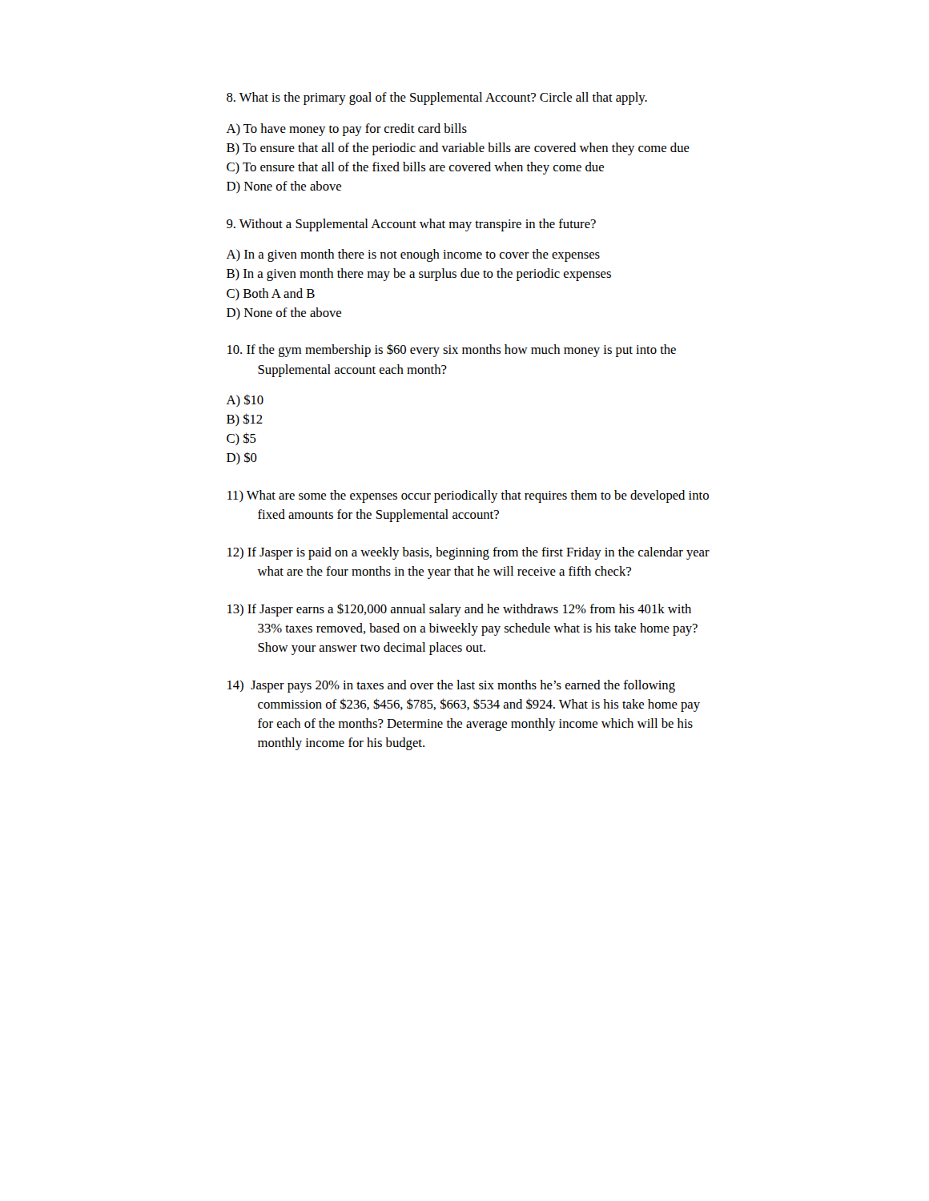8. What is the primary goal of the Supplemental Account? Circle all that apply.
A) To have money to pay for credit card bills
B) To ensure that all of the periodic and variable bills are covered when they come due
C) To ensure that all of the fixed bills are covered when they come due
D) None of the above
9. Without a Supplemental Account what may transpire in the future?
A) In a given month there is not enough income to cover the expenses
B) In a given month there may be a surplus due to the periodic expenses
C) Both A and B
D) None of the above
10. If the gym membership is $60 every six months how much money is put into the Supplemental account each month?
A) $10
B) $12
C) $5
D) $0
11) What are some the expenses occur periodically that requires them to be developed into fixed amounts for the Supplemental account?
12) If Jasper is paid on a weekly basis, beginning from the first Friday in the calendar year what are the four months in the year that he will receive a fifth check?
13) If Jasper earns a $120,000 annual salary and he withdraws 12% from his 401k with 33% taxes removed, based on a biweekly pay schedule what is his take home pay? Show your answer two decimal places out.
14) Jasper pays 20% in taxes and over the last six months he’s earned the following commission of $236, $456, $785, $663, $534 and $924. What is his take home pay for each of the months? Determine the average monthly income which will be his monthly income for his budget.